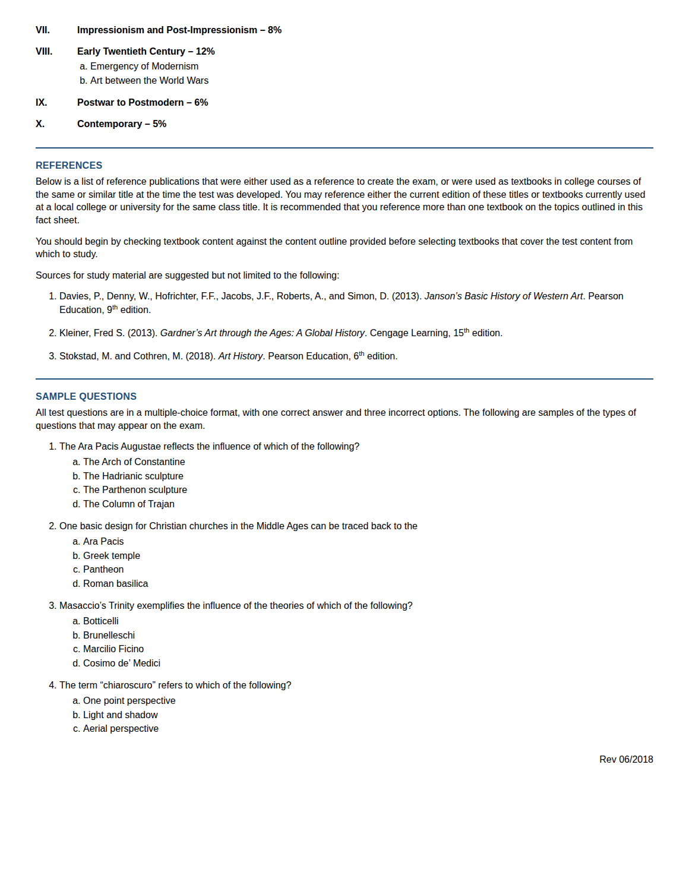VII. Impressionism and Post-Impressionism – 8%
VIII.
Early Twentieth Century – 12%
Emergency of Modernism
Art between the World Wars
IX. Postwar to Postmodern – 6%
X. Contemporary – 5%
REFERENCES
Below is a list of reference publications that were either used as a reference to create the exam, or were used as textbooks in college courses of the same or similar title at the time the test was developed. You may reference either the current edition of these titles or textbooks currently used at a local college or university for the same class title. It is recommended that you reference more than one textbook on the topics outlined in this fact sheet.
You should begin by checking textbook content against the content outline provided before selecting textbooks that cover the test content from which to study.
Sources for study material are suggested but not limited to the following:
Davies, P., Denny, W., Hofrichter, F.F., Jacobs, J.F., Roberts, A., and Simon, D. (2013). Janson’s Basic History of Western Art. Pearson Education, 9th edition.
Kleiner, Fred S. (2013). Gardner’s Art through the Ages: A Global History. Cengage Learning, 15th edition.
Stokstad, M. and Cothren, M. (2018). Art History. Pearson Education, 6th edition.
SAMPLE QUESTIONS
All test questions are in a multiple-choice format, with one correct answer and three incorrect options. The following are samples of the types of questions that may appear on the exam.
The Ara Pacis Augustae reflects the influence of which of the following?
The Arch of Constantine
The Hadrianic sculpture
The Parthenon sculpture
The Column of Trajan
One basic design for Christian churches in the Middle Ages can be traced back to the
Ara Pacis
Greek temple
Pantheon
Roman basilica
Masaccio’s Trinity exemplifies the influence of the theories of which of the following?
Botticelli
Brunelleschi
Marcilio Ficino
Cosimo de’ Medici
The term “chiaroscuro” refers to which of the following?
One point perspective
Light and shadow
Aerial perspective
Rev 06/2018